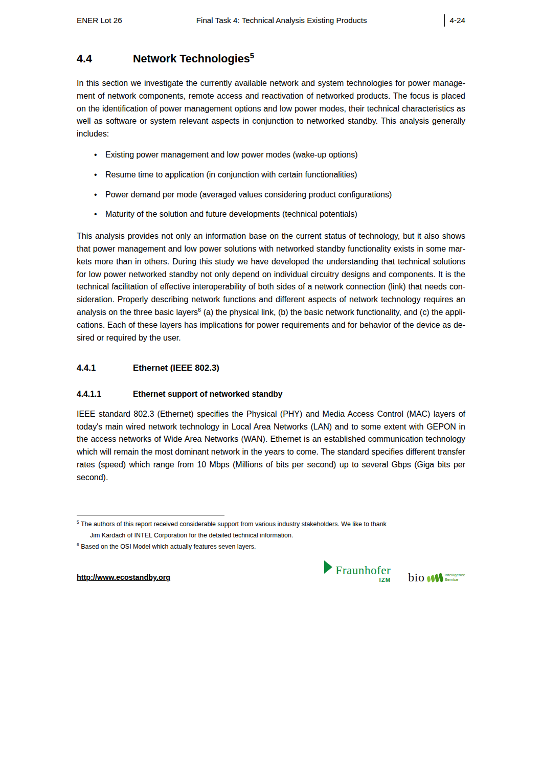ENER Lot 26
Final Task 4: Technical Analysis Existing Products
4-24
4.4 Network Technologies5
In this section we investigate the currently available network and system technologies for power management of network components, remote access and reactivation of networked products. The focus is placed on the identification of power management options and low power modes, their technical characteristics as well as software or system relevant aspects in conjunction to networked standby. This analysis generally includes:
Existing power management and low power modes (wake-up options)
Resume time to application (in conjunction with certain functionalities)
Power demand per mode (averaged values considering product configurations)
Maturity of the solution and future developments (technical potentials)
This analysis provides not only an information base on the current status of technology, but it also shows that power management and low power solutions with networked standby functionality exists in some markets more than in others. During this study we have developed the understanding that technical solutions for low power networked standby not only depend on individual circuitry designs and components. It is the technical facilitation of effective interoperability of both sides of a network connection (link) that needs consideration. Properly describing network functions and different aspects of network technology requires an analysis on the three basic layers6 (a) the physical link, (b) the basic network functionality, and (c) the applications. Each of these layers has implications for power requirements and for behavior of the device as desired or required by the user.
4.4.1 Ethernet (IEEE 802.3)
4.4.1.1 Ethernet support of networked standby
IEEE standard 802.3 (Ethernet) specifies the Physical (PHY) and Media Access Control (MAC) layers of today's main wired network technology in Local Area Networks (LAN) and to some extent with GEPON in the access networks of Wide Area Networks (WAN). Ethernet is an established communication technology which will remain the most dominant network in the years to come. The standard specifies different transfer rates (speed) which range from 10 Mbps (Millions of bits per second) up to several Gbps (Giga bits per second).
5 The authors of this report received considerable support from various industry stakeholders. We like to thank
Jim Kardach of INTEL Corporation for the detailed technical information.
6 Based on the OSI Model which actually features seven layers.
http://www.ecostandby.org
Fraunhofer
IZM
bio Intelligence Service